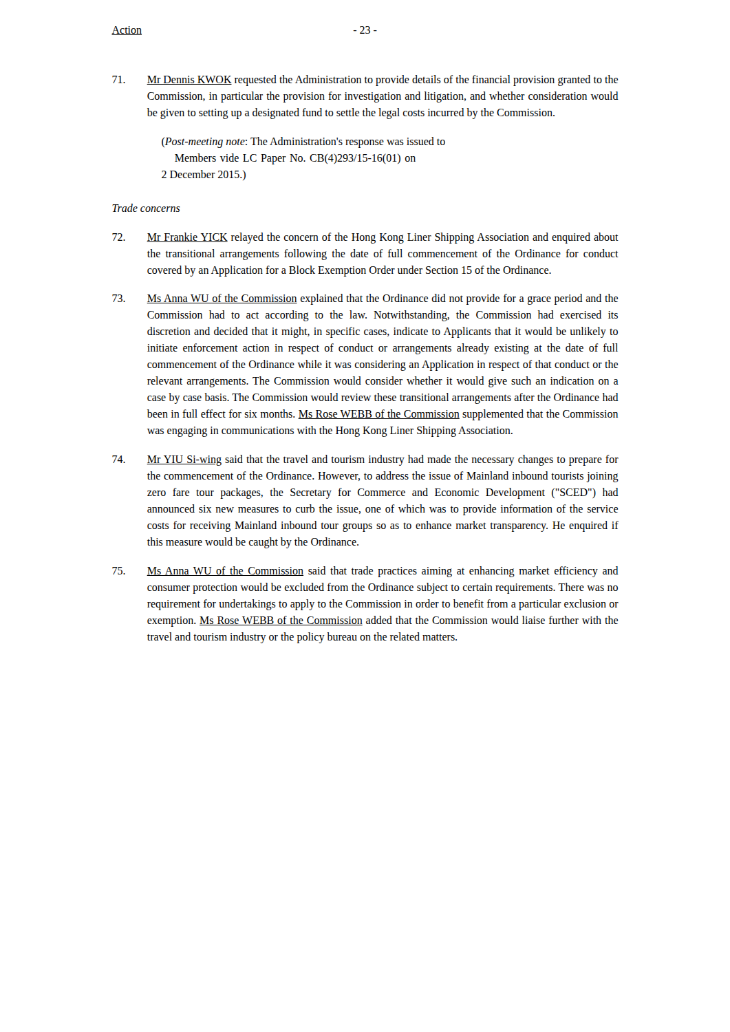Action
- 23 -
71.
Mr Dennis KWOK requested the Administration to provide details of the financial provision granted to the Commission, in particular the provision for investigation and litigation, and whether consideration would be given to setting up a designated fund to settle the legal costs incurred by the Commission.
(Post-meeting note: The Administration's response was issued to
| Members | vide | LC | Paper | No. | CB(4)293/15-16(01) | on |
2 December 2015.)
Trade concerns
72.
Mr Frankie YICK relayed the concern of the Hong Kong Liner Shipping Association and enquired about the transitional arrangements following the date of full commencement of the Ordinance for conduct covered by an Application for a Block Exemption Order under Section 15 of the Ordinance.
73.
Ms Anna WU of the Commission explained that the Ordinance did not provide for a grace period and the Commission had to act according to the law. Notwithstanding, the Commission had exercised its discretion and decided that it might, in specific cases, indicate to Applicants that it would be unlikely to initiate enforcement action in respect of conduct or arrangements already existing at the date of full commencement of the Ordinance while it was considering an Application in respect of that conduct or the relevant arrangements. The Commission would consider whether it would give such an indication on a case by case basis. The Commission would review these transitional arrangements after the Ordinance had been in full effect for six months. Ms Rose WEBB of the Commission supplemented that the Commission was engaging in communications with the Hong Kong Liner Shipping Association.
74.
Mr YIU Si-wing said that the travel and tourism industry had made the necessary changes to prepare for the commencement of the Ordinance. However, to address the issue of Mainland inbound tourists joining zero fare tour packages, the Secretary for Commerce and Economic Development ("SCED") had announced six new measures to curb the issue, one of which was to provide information of the service costs for receiving Mainland inbound tour groups so as to enhance market transparency. He enquired if this measure would be caught by the Ordinance.
75.
Ms Anna WU of the Commission said that trade practices aiming at enhancing market efficiency and consumer protection would be excluded from the Ordinance subject to certain requirements. There was no requirement for undertakings to apply to the Commission in order to benefit from a particular exclusion or exemption. Ms Rose WEBB of the Commission added that the Commission would liaise further with the travel and tourism industry or the policy bureau on the related matters.